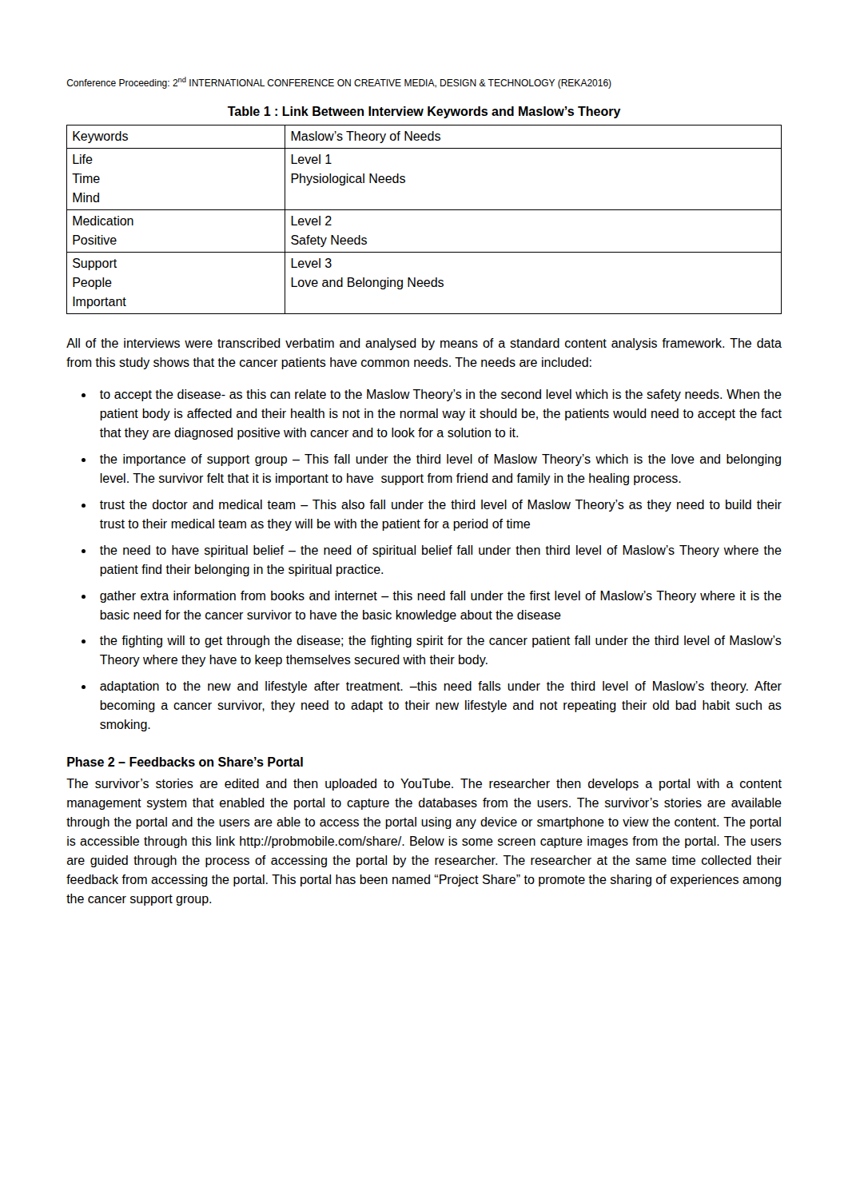Conference Proceeding: 2nd INTERNATIONAL CONFERENCE ON CREATIVE MEDIA, DESIGN & TECHNOLOGY (REKA2016)
Table 1 : Link Between Interview Keywords and Maslow’s Theory
| Keywords | Maslow’s Theory of Needs |
| --- | --- |
| Life Time Mind | Level 1 Physiological Needs |
| Medication Positive | Level 2 Safety Needs |
| Support People Important | Level 3 Love and Belonging Needs |
All of the interviews were transcribed verbatim and analysed by means of a standard content analysis framework. The data from this study shows that the cancer patients have common needs. The needs are included:
to accept the disease- as this can relate to the Maslow Theory’s in the second level which is the safety needs. When the patient body is affected and their health is not in the normal way it should be, the patients would need to accept the fact that they are diagnosed positive with cancer and to look for a solution to it.
the importance of support group – This fall under the third level of Maslow Theory’s which is the love and belonging level. The survivor felt that it is important to have support from friend and family in the healing process.
trust the doctor and medical team – This also fall under the third level of Maslow Theory’s as they need to build their trust to their medical team as they will be with the patient for a period of time
the need to have spiritual belief – the need of spiritual belief fall under then third level of Maslow’s Theory where the patient find their belonging in the spiritual practice.
gather extra information from books and internet – this need fall under the first level of Maslow’s Theory where it is the basic need for the cancer survivor to have the basic knowledge about the disease
the fighting will to get through the disease; the fighting spirit for the cancer patient fall under the third level of Maslow’s Theory where they have to keep themselves secured with their body.
adaptation to the new and lifestyle after treatment. –this need falls under the third level of Maslow’s theory. After becoming a cancer survivor, they need to adapt to their new lifestyle and not repeating their old bad habit such as smoking.
Phase 2 – Feedbacks on Share’s Portal
The survivor’s stories are edited and then uploaded to YouTube. The researcher then develops a portal with a content management system that enabled the portal to capture the databases from the users. The survivor’s stories are available through the portal and the users are able to access the portal using any device or smartphone to view the content. The portal is accessible through this link http://probmobile.com/share/. Below is some screen capture images from the portal. The users are guided through the process of accessing the portal by the researcher. The researcher at the same time collected their feedback from accessing the portal. This portal has been named “Project Share” to promote the sharing of experiences among the cancer support group.